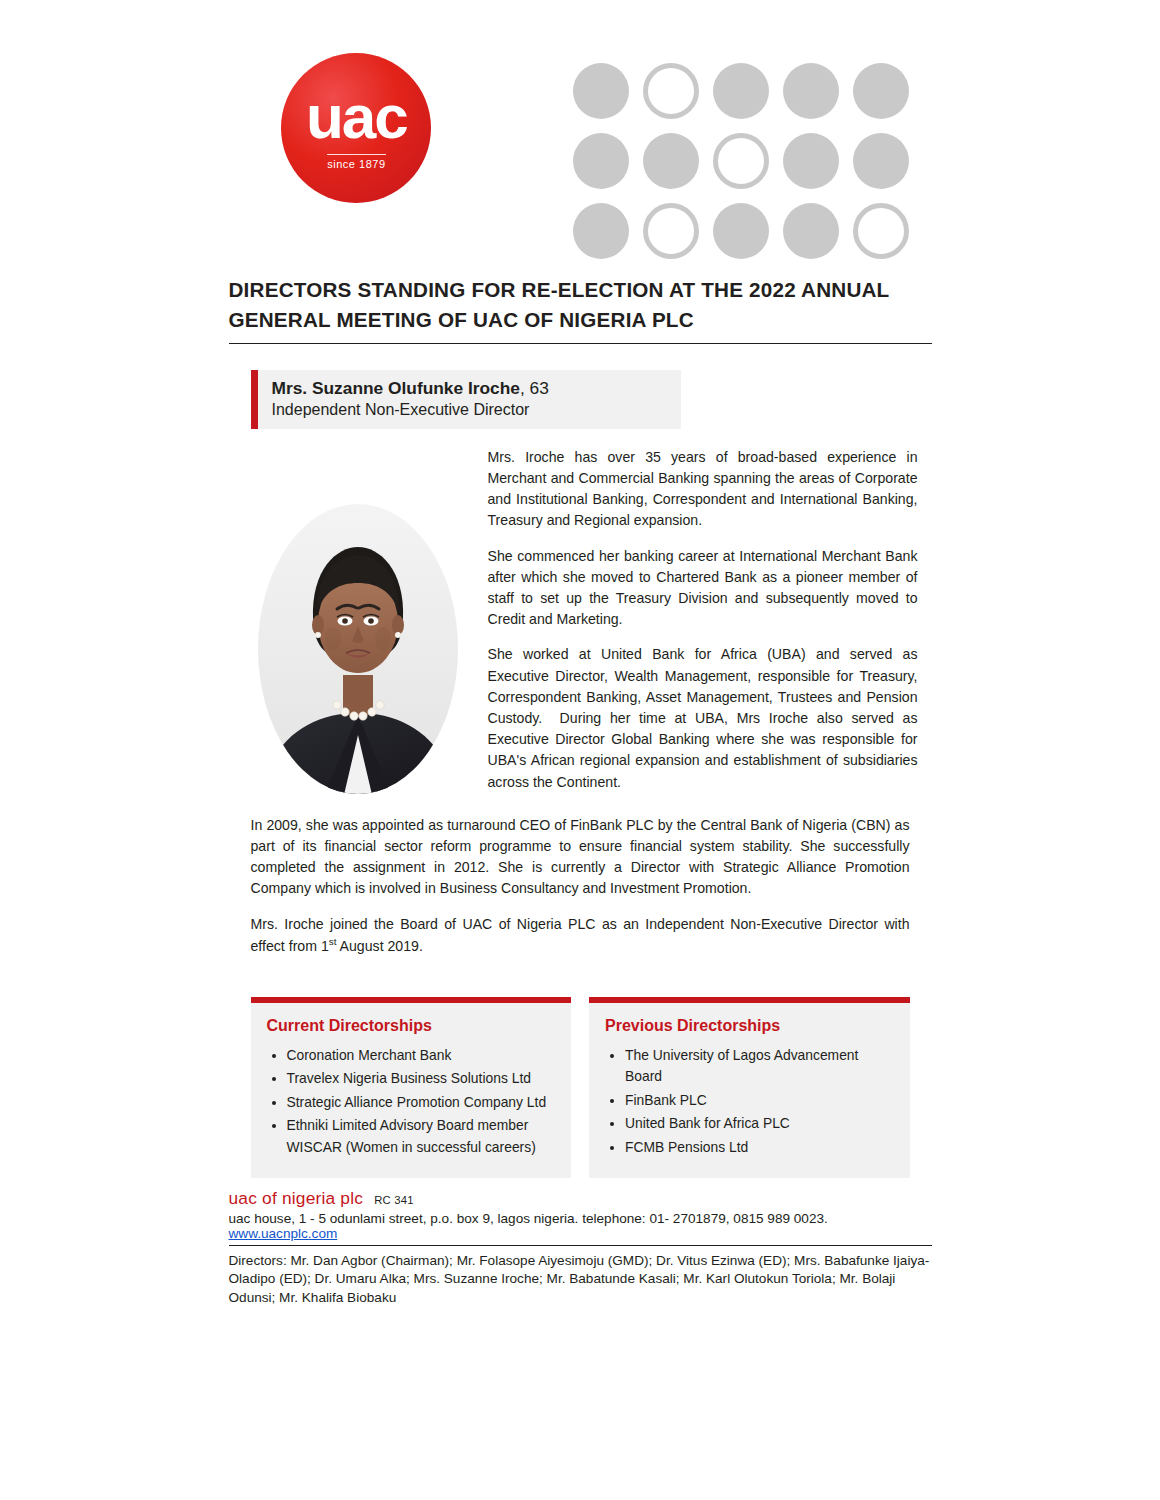uac
since 1879
Directors standing for re-election at the 2022 Annual General Meeting of UAC of Nigeria PLC
Mrs. Suzanne Olufunke Iroche, 63
Independent Non-Executive Director
Mrs. Iroche has over 35 years of broad-based experience in Merchant and Commercial Banking spanning the areas of Corporate and Institutional Banking, Correspondent and International Banking, Treasury and Regional expansion.
She commenced her banking career at International Merchant Bank after which she moved to Chartered Bank as a pioneer member of staff to set up the Treasury Division and subsequently moved to Credit and Marketing.
She worked at United Bank for Africa (UBA) and served as Executive Director, Wealth Management, responsible for Treasury, Correspondent Banking, Asset Management, Trustees and Pension Custody. During her time at UBA, Mrs Iroche also served as Executive Director Global Banking where she was responsible for UBA's African regional expansion and establishment of subsidiaries across the Continent.
In 2009, she was appointed as turnaround CEO of FinBank PLC by the Central Bank of Nigeria (CBN) as part of its financial sector reform programme to ensure financial system stability. She successfully completed the assignment in 2012. She is currently a Director with Strategic Alliance Promotion Company which is involved in Business Consultancy and Investment Promotion.
Mrs. Iroche joined the Board of UAC of Nigeria PLC as an Independent Non-Executive Director with effect from 1st August 2019.
Current Directorships
Coronation Merchant Bank
Travelex Nigeria Business Solutions Ltd
Strategic Alliance Promotion Company Ltd
Ethniki Limited Advisory Board member WISCAR (Women in successful careers)
Previous Directorships
The University of Lagos Advancement Board
FinBank PLC
United Bank for Africa PLC
FCMB Pensions Ltd
uac of nigeria plc RC 341
uac house, 1 - 5 odunlami street, p.o. box 9, lagos nigeria. telephone: 01- 2701879, 0815 989 0023. www.uacnplc.com
Directors: Mr. Dan Agbor (Chairman); Mr. Folasope Aiyesimoju (GMD); Dr. Vitus Ezinwa (ED); Mrs. Babafunke Ijaiya-Oladipo (ED); Dr. Umaru Alka; Mrs. Suzanne Iroche; Mr. Babatunde Kasali; Mr. Karl Olutokun Toriola; Mr. Bolaji Odunsi; Mr. Khalifa Biobaku